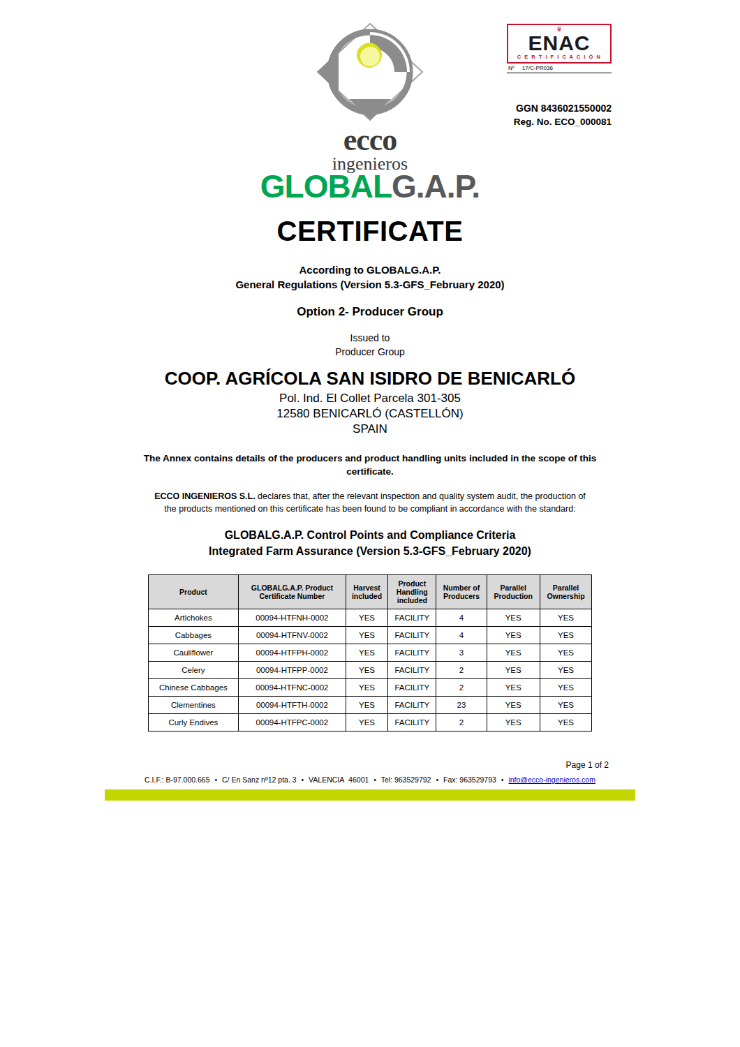ecco
ingenieros
♛
ENAC
C E R T I F I C A C I Ó N
Nº 17/C-PR036
GGN 8436021550002
Reg. No. ECO_000081
GLOBAL G.A.P.
CERTIFICATE
According to GLOBALG.A.P.
General Regulations (Version 5.3-GFS_February 2020)
Option 2- Producer Group
Issued to
Producer Group
COOP. AGRÍCOLA SAN ISIDRO DE BENICARLÓ
Pol. Ind. El Collet Parcela 301-305
12580 BENICARLÓ (CASTELLÓN)
SPAIN
The Annex contains details of the producers and product handling units included in the scope of this certificate.
ECCO INGENIEROS S.L. declares that, after the relevant inspection and quality system audit, the production of the products mentioned on this certificate has been found to be compliant in accordance with the standard:
GLOBALG.A.P. Control Points and Compliance Criteria
Integrated Farm Assurance (Version 5.3-GFS_February 2020)
| Product | GLOBALG.A.P. Product Certificate Number | Harvest included | Product Handling included | Number of Producers | Parallel Production | Parallel Ownership |
| --- | --- | --- | --- | --- | --- | --- |
| Artichokes | 00094-HTFNH-0002 | YES | FACILITY | 4 | YES | YES |
| Cabbages | 00094-HTFNV-0002 | YES | FACILITY | 4 | YES | YES |
| Cauliflower | 00094-HTFPH-0002 | YES | FACILITY | 3 | YES | YES |
| Celery | 00094-HTFPP-0002 | YES | FACILITY | 2 | YES | YES |
| Chinese Cabbages | 00094-HTFNC-0002 | YES | FACILITY | 2 | YES | YES |
| Clementines | 00094-HTFTH-0002 | YES | FACILITY | 23 | YES | YES |
| Curly Endives | 00094-HTFPC-0002 | YES | FACILITY | 2 | YES | YES |
Page 1 of 2
C.I.F.: B-97.000.665 • C/ En Sanz nº12 pta. 3 • VALENCIA 46001 • Tel: 963529792 • Fax: 963529793 • info@ecco-ingenieros.com